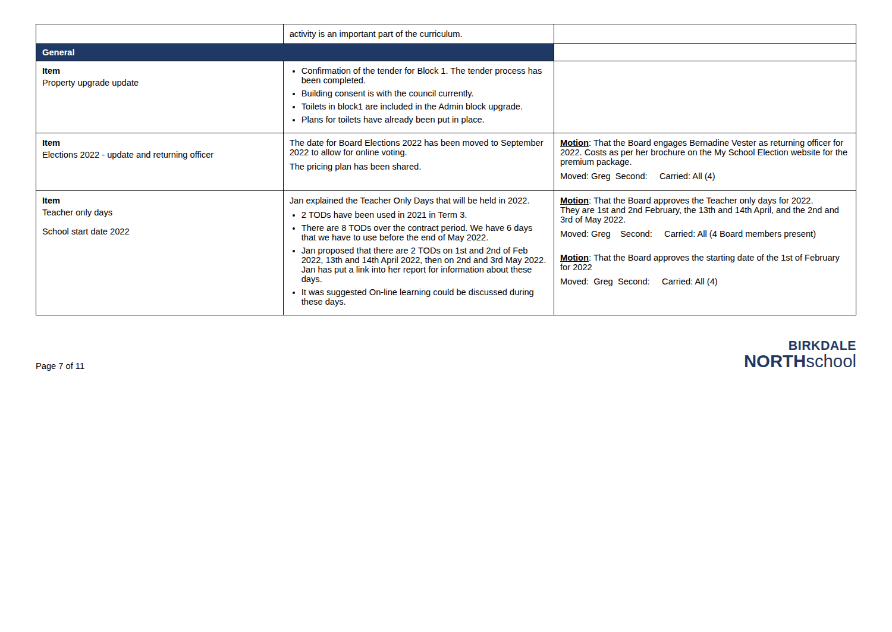| | activity is an important part of the curriculum. | |
| General | |
| Item Property upgrade update | Confirmation of the tender for Block 1. The tender process has been completed. Building consent is with the council currently. Toilets in block1 are included in the Admin block upgrade. Plans for toilets have already been put in place. | |
| Item Elections 2022 - update and returning officer | The date for Board Elections 2022 has been moved to September 2022 to allow for online voting. The pricing plan has been shared. | Motion : That the Board engages Bernadine Vester as returning officer for 2022. Costs as per her brochure on the My School Election website for the premium package. Moved: Greg Second: Carried: All (4) |
| Item Teacher only days School start date 2022 | Jan explained the Teacher Only Days that will be held in 2022. 2 TODs have been used in 2021 in Term 3. There are 8 TODs over the contract period. We have 6 days that we have to use before the end of May 2022. Jan proposed that there are 2 TODs on 1st and 2nd of Feb 2022, 13th and 14th April 2022, then on 2nd and 3rd May 2022. Jan has put a link into her report for information about these days. It was suggested On-line learning could be discussed during these days. | Motion : That the Board approves the Teacher only days for 2022. They are 1st and 2nd February, the 13th and 14th April, and the 2nd and 3rd of May 2022. Moved: Greg Second: Carried: All (4 Board members present) Motion : That the Board approves the starting date of the 1st of February for 2022 Moved: Greg Second: Carried: All (4) |
Page 7 of 11
BIRKDALE
NORTH school